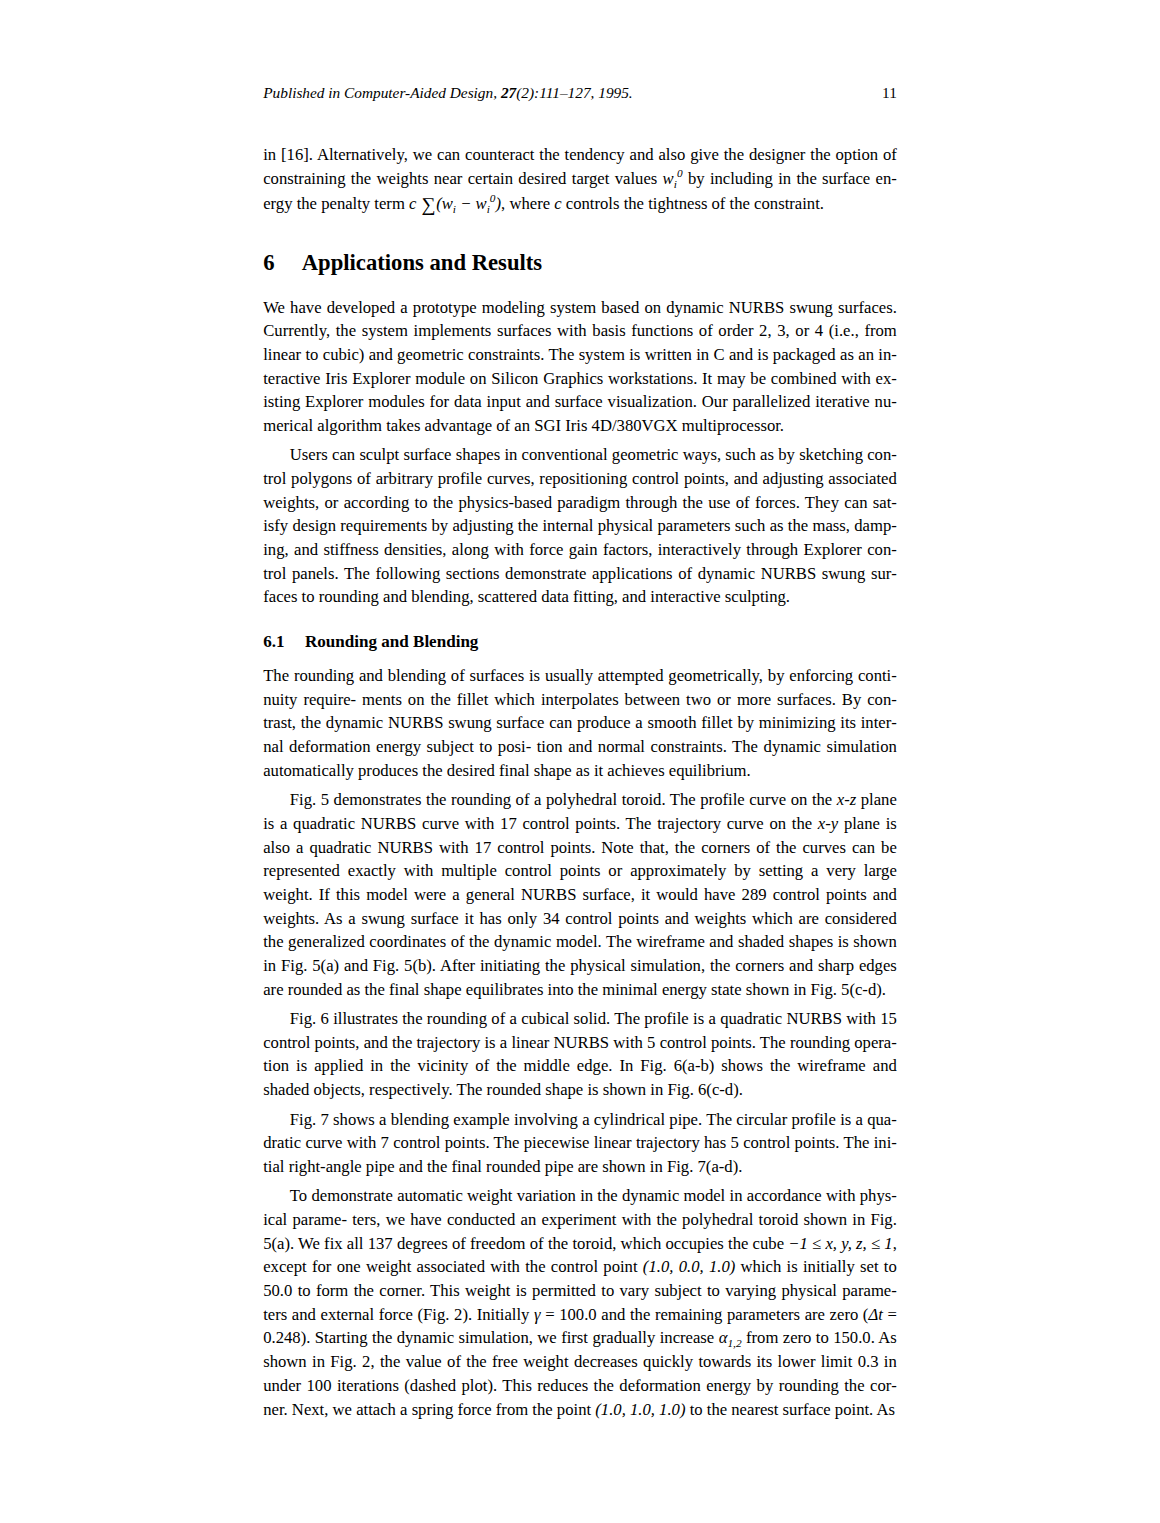Published in Computer-Aided Design, 27(2):111–127, 1995. 11
in [16]. Alternatively, we can counteract the tendency and also give the designer the option of constraining the weights near certain desired target values wi0 by including in the surface energy the penalty term c ∑(wi − wi0), where c controls the tightness of the constraint.
6 Applications and Results
We have developed a prototype modeling system based on dynamic NURBS swung surfaces. Currently, the system implements surfaces with basis functions of order 2, 3, or 4 (i.e., from linear to cubic) and geometric constraints. The system is written in C and is packaged as an interactive Iris Explorer module on Silicon Graphics workstations. It may be combined with existing Explorer modules for data input and surface visualization. Our parallelized iterative numerical algorithm takes advantage of an SGI Iris 4D/380VGX multiprocessor.
Users can sculpt surface shapes in conventional geometric ways, such as by sketching control polygons of arbitrary profile curves, repositioning control points, and adjusting associated weights, or according to the physics-based paradigm through the use of forces. They can satisfy design requirements by adjusting the internal physical parameters such as the mass, damping, and stiffness densities, along with force gain factors, interactively through Explorer control panels. The following sections demonstrate applications of dynamic NURBS swung surfaces to rounding and blending, scattered data fitting, and interactive sculpting.
6.1 Rounding and Blending
The rounding and blending of surfaces is usually attempted geometrically, by enforcing continuity require- ments on the fillet which interpolates between two or more surfaces. By contrast, the dynamic NURBS swung surface can produce a smooth fillet by minimizing its internal deformation energy subject to posi- tion and normal constraints. The dynamic simulation automatically produces the desired final shape as it achieves equilibrium.
Fig. 5 demonstrates the rounding of a polyhedral toroid. The profile curve on the x-z plane is a quadratic NURBS curve with 17 control points. The trajectory curve on the x-y plane is also a quadratic NURBS with 17 control points. Note that, the corners of the curves can be represented exactly with multiple control points or approximately by setting a very large weight. If this model were a general NURBS surface, it would have 289 control points and weights. As a swung surface it has only 34 control points and weights which are considered the generalized coordinates of the dynamic model. The wireframe and shaded shapes is shown in Fig. 5(a) and Fig. 5(b). After initiating the physical simulation, the corners and sharp edges are rounded as the final shape equilibrates into the minimal energy state shown in Fig. 5(c-d).
Fig. 6 illustrates the rounding of a cubical solid. The profile is a quadratic NURBS with 15 control points, and the trajectory is a linear NURBS with 5 control points. The rounding operation is applied in the vicinity of the middle edge. In Fig. 6(a-b) shows the wireframe and shaded objects, respectively. The rounded shape is shown in Fig. 6(c-d).
Fig. 7 shows a blending example involving a cylindrical pipe. The circular profile is a quadratic curve with 7 control points. The piecewise linear trajectory has 5 control points. The initial right-angle pipe and the final rounded pipe are shown in Fig. 7(a-d).
To demonstrate automatic weight variation in the dynamic model in accordance with physical parame- ters, we have conducted an experiment with the polyhedral toroid shown in Fig. 5(a). We fix all 137 degrees of freedom of the toroid, which occupies the cube −1 ≤ x, y, z, ≤ 1, except for one weight associated with the control point (1.0, 0.0, 1.0) which is initially set to 50.0 to form the corner. This weight is permitted to vary subject to varying physical parameters and external force (Fig. 2). Initially γ = 100.0 and the remaining parameters are zero (Δt = 0.248). Starting the dynamic simulation, we first gradually increase α1,2 from zero to 150.0. As shown in Fig. 2, the value of the free weight decreases quickly towards its lower limit 0.3 in under 100 iterations (dashed plot). This reduces the deformation energy by rounding the corner. Next, we attach a spring force from the point (1.0, 1.0, 1.0) to the nearest surface point. As